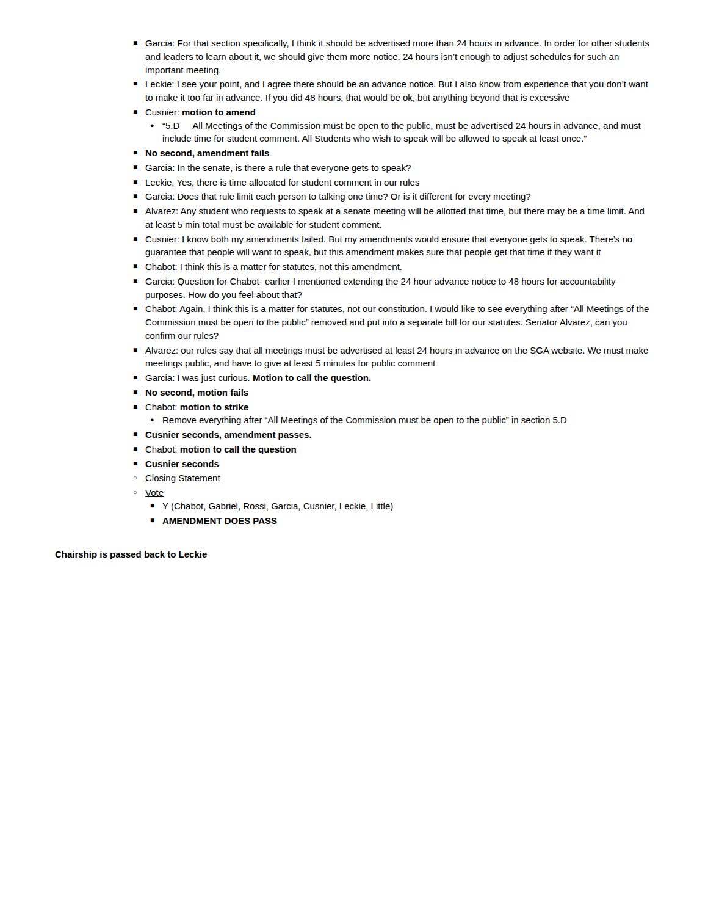Garcia: For that section specifically, I think it should be advertised more than 24 hours in advance. In order for other students and leaders to learn about it, we should give them more notice. 24 hours isn’t enough to adjust schedules for such an important meeting.
Leckie: I see your point, and I agree there should be an advance notice. But I also know from experience that you don’t want to make it too far in advance. If you did 48 hours, that would be ok, but anything beyond that is excessive
Cusnier: motion to amend
“5.D All Meetings of the Commission must be open to the public, must be advertised 24 hours in advance, and must include time for student comment. All Students who wish to speak will be allowed to speak at least once.”
No second, amendment fails
Garcia: In the senate, is there a rule that everyone gets to speak?
Leckie, Yes, there is time allocated for student comment in our rules
Garcia: Does that rule limit each person to talking one time? Or is it different for every meeting?
Alvarez: Any student who requests to speak at a senate meeting will be allotted that time, but there may be a time limit. And at least 5 min total must be available for student comment.
Cusnier: I know both my amendments failed. But my amendments would ensure that everyone gets to speak. There’s no guarantee that people will want to speak, but this amendment makes sure that people get that time if they want it
Chabot: I think this is a matter for statutes, not this amendment.
Garcia: Question for Chabot- earlier I mentioned extending the 24 hour advance notice to 48 hours for accountability purposes. How do you feel about that?
Chabot: Again, I think this is a matter for statutes, not our constitution. I would like to see everything after “All Meetings of the Commission must be open to the public” removed and put into a separate bill for our statutes. Senator Alvarez, can you confirm our rules?
Alvarez: our rules say that all meetings must be advertised at least 24 hours in advance on the SGA website. We must make meetings public, and have to give at least 5 minutes for public comment
Garcia: I was just curious. Motion to call the question.
No second, motion fails
Chabot: motion to strike
Remove everything after “All Meetings of the Commission must be open to the public” in section 5.D
Cusnier seconds, amendment passes.
Chabot: motion to call the question
Cusnier seconds
Closing Statement
Vote
Y (Chabot, Gabriel, Rossi, Garcia, Cusnier, Leckie, Little)
AMENDMENT DOES PASS
Chairship is passed back to Leckie